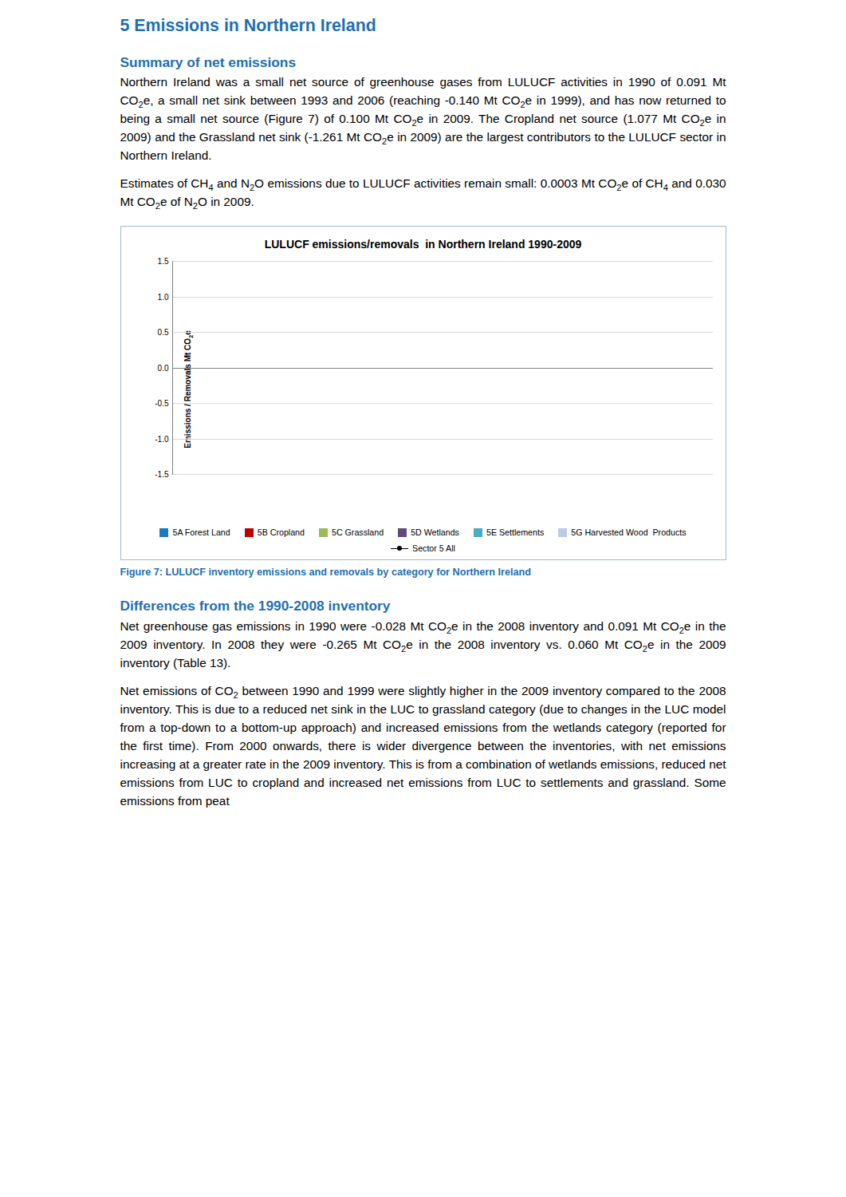5 Emissions in Northern Ireland
Summary of net emissions
Northern Ireland was a small net source of greenhouse gases from LULUCF activities in 1990 of 0.091 Mt CO2e, a small net sink between 1993 and 2006 (reaching -0.140 Mt CO2e in 1999), and has now returned to being a small net source (Figure 7) of 0.100 Mt CO2e in 2009. The Cropland net source (1.077 Mt CO2e in 2009) and the Grassland net sink (-1.261 Mt CO2e in 2009) are the largest contributors to the LULUCF sector in Northern Ireland.
Estimates of CH4 and N2O emissions due to LULUCF activities remain small: 0.0003 Mt CO2e of CH4 and 0.030 Mt CO2e of N2O in 2009.
LULUCF emissions/removals in Northern Ireland 1990-2009
Emissions / Removals Mt CO2e
1.5
1.0
0.5
0.0
-0.5
-1.0
-1.5
5A Forest Land
5B Cropland
5C Grassland
5D Wetlands
5E Settlements
5G Harvested Wood Products
Sector 5 All
Figure 7: LULUCF inventory emissions and removals by category for Northern Ireland
Differences from the 1990-2008 inventory
Net greenhouse gas emissions in 1990 were -0.028 Mt CO2e in the 2008 inventory and 0.091 Mt CO2e in the 2009 inventory. In 2008 they were -0.265 Mt CO2e in the 2008 inventory vs. 0.060 Mt CO2e in the 2009 inventory (Table 13).
Net emissions of CO2 between 1990 and 1999 were slightly higher in the 2009 inventory compared to the 2008 inventory. This is due to a reduced net sink in the LUC to grassland category (due to changes in the LUC model from a top-down to a bottom-up approach) and increased emissions from the wetlands category (reported for the first time). From 2000 onwards, there is wider divergence between the inventories, with net emissions increasing at a greater rate in the 2009 inventory. This is from a combination of wetlands emissions, reduced net emissions from LUC to cropland and increased net emissions from LUC to settlements and grassland. Some emissions from peat